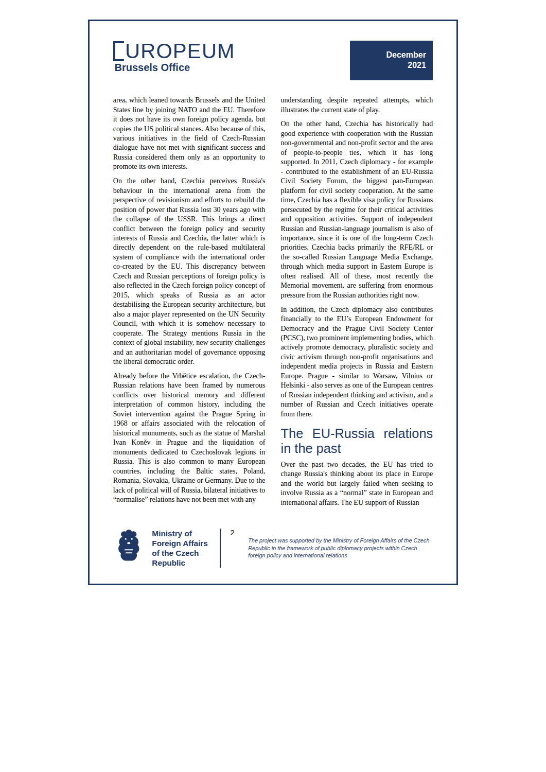UROPEUM
Brussels Office
December
2021
area, which leaned towards Brussels and the United States line by joining NATO and the EU. Therefore it does not have its own foreign policy agenda, but copies the US political stances. Also because of this, various initiatives in the field of Czech-Russian dialogue have not met with significant success and Russia considered them only as an opportunity to promote its own interests.
On the other hand, Czechia perceives Russia's behaviour in the international arena from the perspective of revisionism and efforts to rebuild the position of power that Russia lost 30 years ago with the collapse of the USSR. This brings a direct conflict between the foreign policy and security interests of Russia and Czechia, the latter which is directly dependent on the rule-based multilateral system of compliance with the international order co-created by the EU. This discrepancy between Czech and Russian perceptions of foreign policy is also reflected in the Czech foreign policy concept of 2015, which speaks of Russia as an actor destabilising the European security architecture, but also a major player represented on the UN Security Council, with which it is somehow necessary to cooperate. The Strategy mentions Russia in the context of global instability, new security challenges and an authoritarian model of governance opposing the liberal democratic order.
Already before the Vrbětice escalation, the Czech-Russian relations have been framed by numerous conflicts over historical memory and different interpretation of common history, including the Soviet intervention against the Prague Spring in 1968 or affairs associated with the relocation of historical monuments, such as the statue of Marshal Ivan Koněv in Prague and the liquidation of monuments dedicated to Czechoslovak legions in Russia. This is also common to many European countries, including the Baltic states, Poland, Romania, Slovakia, Ukraine or Germany. Due to the lack of political will of Russia, bilateral initiatives to “normalise” relations have not been met with any
understanding despite repeated attempts, which illustrates the current state of play.
On the other hand, Czechia has historically had good experience with cooperation with the Russian non-governmental and non-profit sector and the area of people-to-people ties, which it has long supported. In 2011, Czech diplomacy - for example - contributed to the establishment of an EU-Russia Civil Society Forum, the biggest pan-European platform for civil society cooperation. At the same time, Czechia has a flexible visa policy for Russians persecuted by the regime for their critical activities and opposition activities. Support of independent Russian and Russian-language journalism is also of importance, since it is one of the long-term Czech priorities. Czechia backs primarily the RFE/RL or the so-called Russian Language Media Exchange, through which media support in Eastern Europe is often realised. All of these, most recently the Memorial movement, are suffering from enormous pressure from the Russian authorities right now.
In addition, the Czech diplomacy also contributes financially to the EU’s European Endowment for Democracy and the Prague Civil Society Center (PCSC), two prominent implementing bodies, which actively promote democracy, pluralistic society and civic activism through non-profit organisations and independent media projects in Russia and Eastern Europe. Prague - similar to Warsaw, Vilnius or Helsinki - also serves as one of the European centres of Russian independent thinking and activism, and a number of Russian and Czech initiatives operate from there.
The EU-Russia relations in the past
Over the past two decades, the EU has tried to change Russia's thinking about its place in Europe and the world but largely failed when seeking to involve Russia as a “normal” state in European and international affairs. The EU support of Russian
Ministry of Foreign Affairs
of the Czech Republic
2
The project was supported by the Ministry of Foreign Affairs of the Czech Republic in the framework of public diplomacy projects within Czech foreign policy and international relations